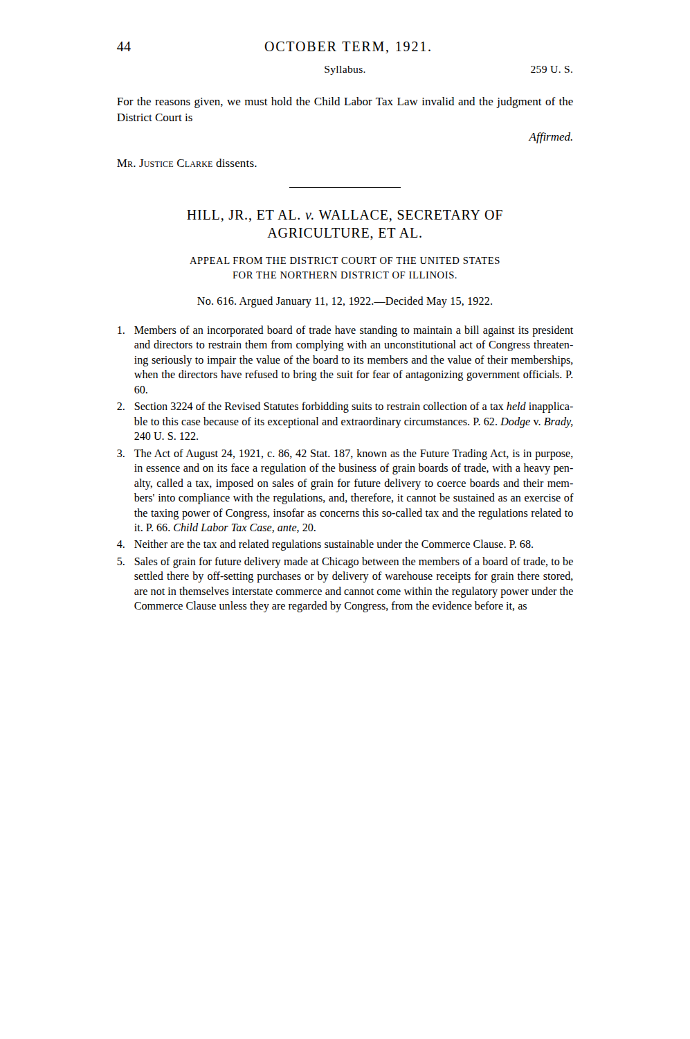44
OCTOBER TERM, 1921.
Syllabus.
259 U. S.
For the reasons given, we must hold the Child Labor Tax Law invalid and the judgment of the District Court is
Affirmed.
Mr. Justice Clarke dissents.
HILL, JR., ET AL. v. WALLACE, SECRETARY OF
AGRICULTURE, ET AL.
APPEAL FROM THE DISTRICT COURT OF THE UNITED STATES
FOR THE NORTHERN DISTRICT OF ILLINOIS.
No. 616. Argued January 11, 12, 1922.—Decided May 15, 1922.
Members of an incorporated board of trade have standing to maintain a bill against its president and directors to restrain them from complying with an unconstitutional act of Congress threatening seriously to impair the value of the board to its members and the value of their memberships, when the directors have refused to bring the suit for fear of antagonizing government officials. P. 60.
Section 3224 of the Revised Statutes forbidding suits to restrain collection of a tax held inapplicable to this case because of its exceptional and extraordinary circumstances. P. 62. Dodge v. Brady, 240 U. S. 122.
The Act of August 24, 1921, c. 86, 42 Stat. 187, known as the Future Trading Act, is in purpose, in essence and on its face a regulation of the business of grain boards of trade, with a heavy penalty, called a tax, imposed on sales of grain for future delivery to coerce boards and their members' into compliance with the regulations, and, therefore, it cannot be sustained as an exercise of the taxing power of Congress, insofar as concerns this so-called tax and the regulations related to it. P. 66. Child Labor Tax Case, ante, 20.
Neither are the tax and related regulations sustainable under the Commerce Clause. P. 68.
Sales of grain for future delivery made at Chicago between the members of a board of trade, to be settled there by off-setting purchases or by delivery of warehouse receipts for grain there stored, are not in themselves interstate commerce and cannot come within the regulatory power under the Commerce Clause unless they are regarded by Congress, from the evidence before it, as